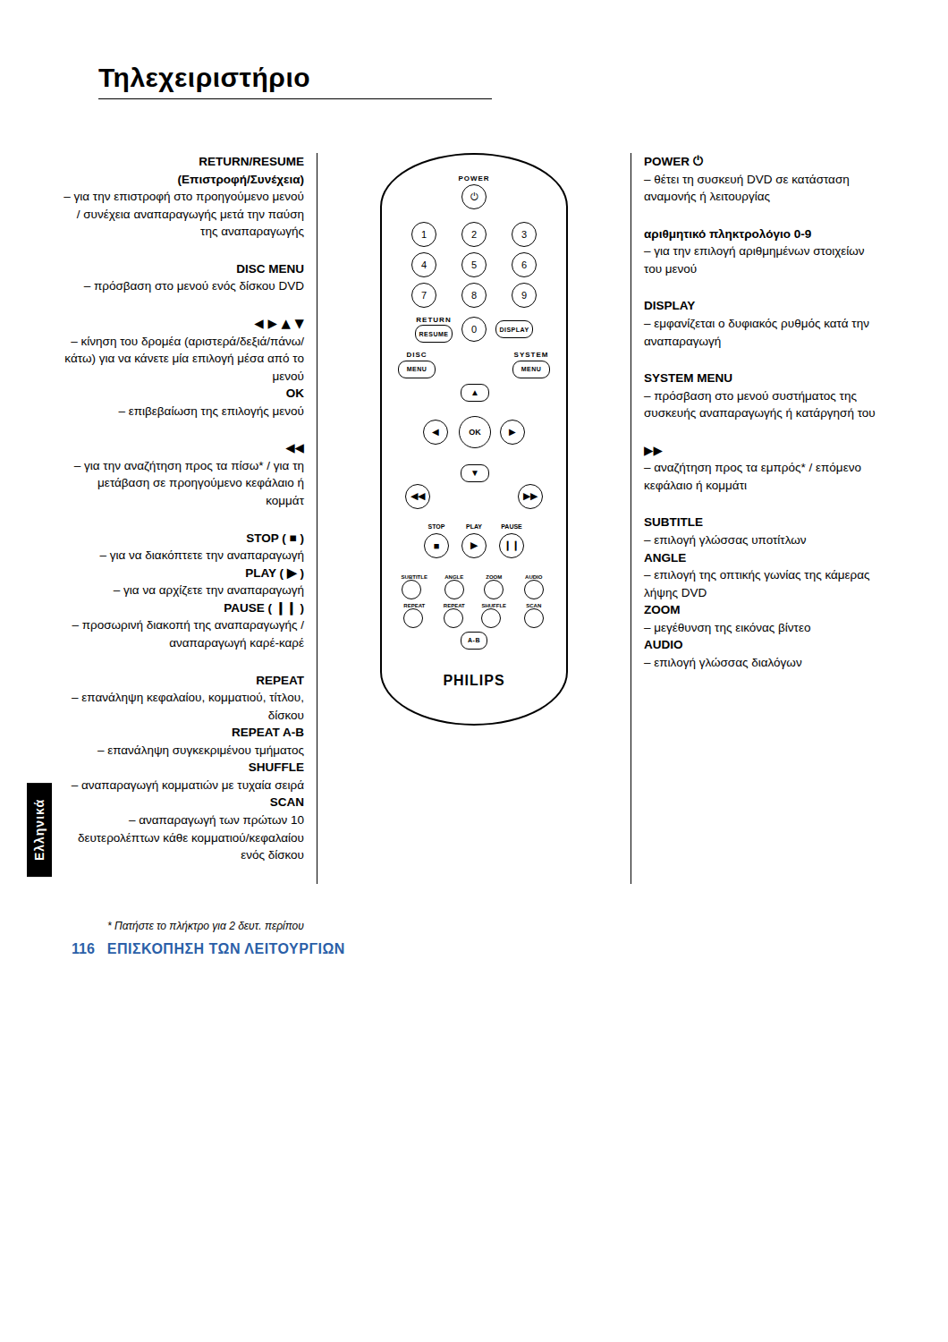Τηλεχειριστήριο
RETURN/RESUME
(Επιστροφή/Συνέχεια)
– για την επιστροφή στο προηγούμενο μενού / συνέχεια αναπαραγωγής μετά την παύση της αναπαραγωγής
DISC MENU
– πρόσβαση στο μενού ενός δίσκου DVD
◀ ▶ ▲ ▼
– κίνηση του δρομέα (αριστερά/δεξιά/πάνω/κάτω) για να κάνετε μία επιλογή μέσα από το μενού
OK
– επιβεβαίωση της επιλογής μενού
◀◀
– για την αναζήτηση προς τα πίσω* / για τη μετάβαση σε προηγούμενο κεφάλαιο ή κομμάτ
STOP ( ■ )
– για να διακόπτετε την αναπαραγωγή
PLAY ( ▶ )
– για να αρχίζετε την αναπαραγωγή
PAUSE ( ❙❙ )
– προσωρινή διακοπή της αναπαραγωγής / αναπαραγωγή καρέ-καρέ
REPEAT
– επανάληψη κεφαλαίου, κομματιού, τίτλου, δίσκου
REPEAT A-B
– επανάληψη συγκεκριμένου τμήματος
SHUFFLE
– αναπαραγωγή κομματιών με τυχαία σειρά
SCAN
– αναπαραγωγή των πρώτων 10 δευτερολέπτων κάθε κομματιού/κεφαλαίου ενός δίσκου
POWER
⏻
1
2
3
4
5
6
7
8
9
RETURN
RESUME
0
DISPLAY
DISC
MENU
SYSTEM
MENU
▲
◀
OK
▶
▼
◀◀
▶▶
STOP
■
PLAY
▶
PAUSE
❙❙
SUBTITLE
ANGLE
ZOOM
AUDIO
REPEAT
REPEAT
SHUFFLE
SCAN
A-B
PHILIPS
POWER ⏻
– θέτει τη συσκευή DVD σε κατάσταση αναμονής ή λειτουργίας
αριθμητικό πληκτρολόγιο 0-9
– για την επιλογή αριθμημένων στοιχείων του μενού
DISPLAY
– εμφανίζεται ο δυφιακός ρυθμός κατά την αναπαραγωγή
SYSTEM MENU
– πρόσβαση στο μενού συστήματος της συσκευής αναπαραγωγής ή κατάργησή του
▶▶
– αναζήτηση προς τα εμπρός* / επόμενο κεφάλαιο ή κομμάτι
SUBTITLE
– επιλογή γλώσσας υποτίτλων
ANGLE
– επιλογή της οπτικής γωνίας της κάμερας λήψης DVD
ZOOM
– μεγέθυνση της εικόνας βίντεο
AUDIO
– επιλογή γλώσσας διαλόγων
Ελληνικά
* Πατήστε το πλήκτρο για 2 δευτ. περίπου
116 ΕΠΙΣΚΟΠΗΣΗ ΤΩΝ ΛΕΙΤΟΥΡΓΙΩΝ